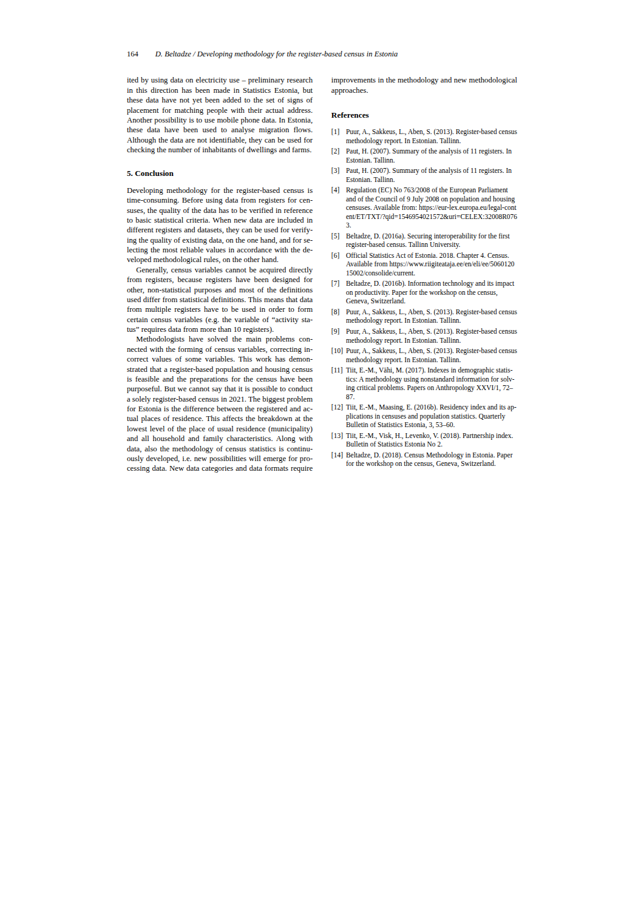164 D. Beltadze / Developing methodology for the register-based census in Estonia
ited by using data on electricity use – preliminary research in this direction has been made in Statistics Estonia, but these data have not yet been added to the set of signs of placement for matching people with their actual address. Another possibility is to use mobile phone data. In Estonia, these data have been used to analyse migration flows. Although the data are not identifiable, they can be used for checking the number of inhabitants of dwellings and farms.
5. Conclusion
Developing methodology for the register-based census is time-consuming. Before using data from registers for censuses, the quality of the data has to be verified in reference to basic statistical criteria. When new data are included in different registers and datasets, they can be used for verifying the quality of existing data, on the one hand, and for selecting the most reliable values in accordance with the developed methodological rules, on the other hand.
Generally, census variables cannot be acquired directly from registers, because registers have been designed for other, non-statistical purposes and most of the definitions used differ from statistical definitions. This means that data from multiple registers have to be used in order to form certain census variables (e.g. the variable of “activity status” requires data from more than 10 registers).
Methodologists have solved the main problems connected with the forming of census variables, correcting incorrect values of some variables. This work has demonstrated that a register-based population and housing census is feasible and the preparations for the census have been purposeful. But we cannot say that it is possible to conduct a solely register-based census in 2021. The biggest problem for Estonia is the difference between the registered and actual places of residence. This affects the breakdown at the lowest level of the place of usual residence (municipality) and all household and family characteristics. Along with data, also the methodology of census statistics is continuously developed, i.e. new possibilities will emerge for processing data. New data categories and data formats require improvements in the methodology and new methodological approaches.
References
[1] Puur, A., Sakkeus, L., Aben, S. (2013). Register-based census methodology report. In Estonian. Tallinn.
[2] Paut, H. (2007). Summary of the analysis of 11 registers. In Estonian. Tallinn.
[3] Paut, H. (2007). Summary of the analysis of 11 registers. In Estonian. Tallinn.
[4] Regulation (EC) No 763/2008 of the European Parliament and of the Council of 9 July 2008 on population and housing censuses. Available from: https://eur-lex.europa.eu/legal-content/ET/TXT/?qid=1546954021572&uri=CELEX:32008R0763.
[5] Beltadze, D. (2016a). Securing interoperability for the first register-based census. Tallinn University.
[6] Official Statistics Act of Estonia. 2018. Chapter 4. Census. Available from https://www.riigiteataja.ee/en/eli/ee/506012015002/consolide/current.
[7] Beltadze, D. (2016b). Information technology and its impact on productivity. Paper for the workshop on the census, Geneva, Switzerland.
[8] Puur, A., Sakkeus, L., Aben, S. (2013). Register-based census methodology report. In Estonian. Tallinn.
[9] Puur, A., Sakkeus, L., Aben, S. (2013). Register-based census methodology report. In Estonian. Tallinn.
[10] Puur, A., Sakkeus, L., Aben, S. (2013). Register-based census methodology report. In Estonian. Tallinn.
[11] Tiit, E.-M., Vähi, M. (2017). Indexes in demographic statistics: A methodology using nonstandard information for solving critical problems. Papers on Anthropology XXVI/1, 72–87.
[12] Tiit, E.-M., Maasing, E. (2016b). Residency index and its applications in censuses and population statistics. Quarterly Bulletin of Statistics Estonia, 3, 53–60.
[13] Tiit, E.-M., Visk, H., Levenko, V. (2018). Partnership index. Bulletin of Statistics Estonia No 2.
[14] Beltadze, D. (2018). Census Methodology in Estonia. Paper for the workshop on the census, Geneva, Switzerland.